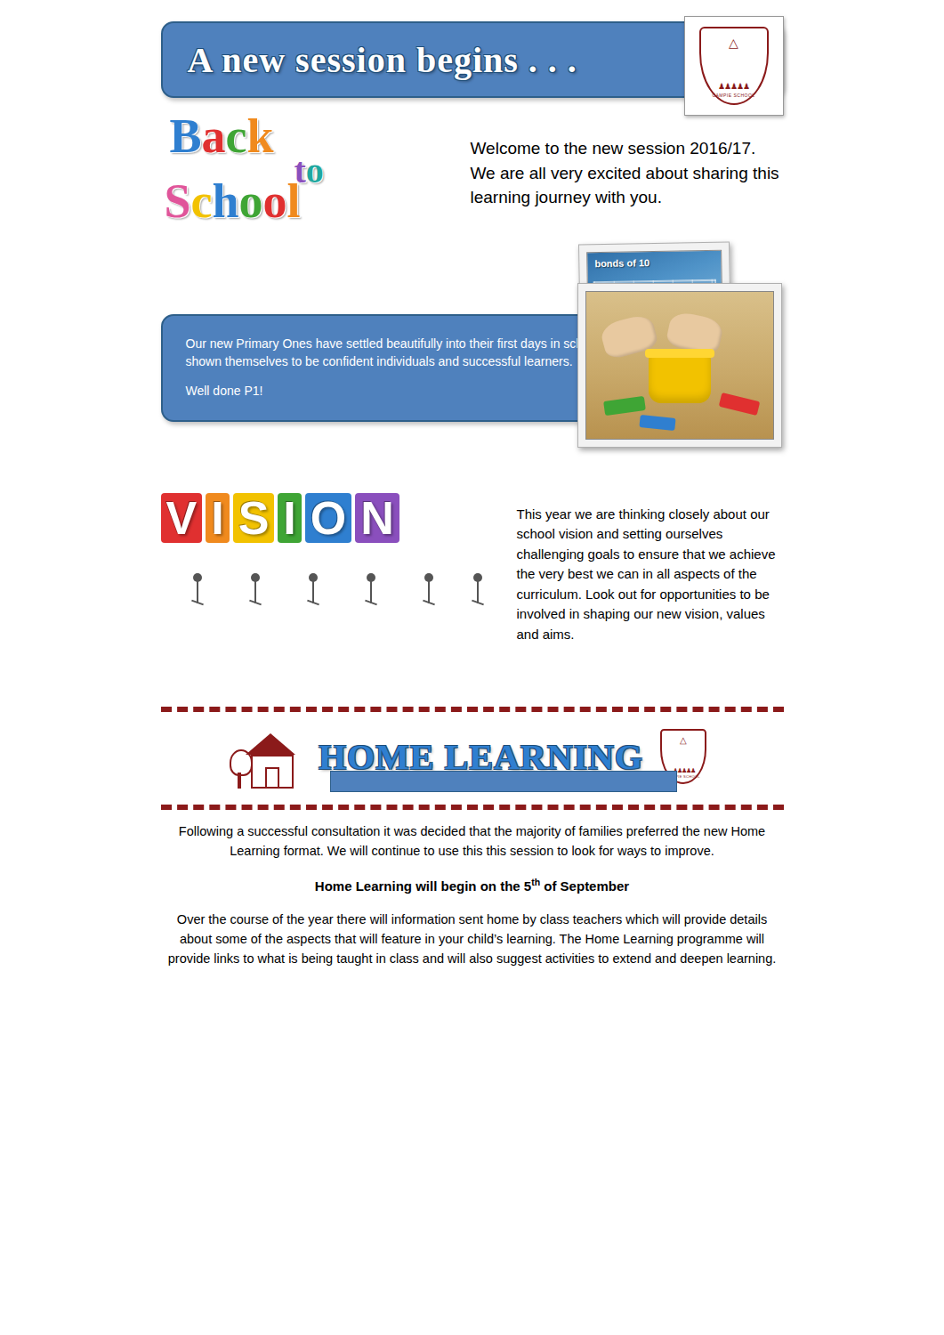A new session begins . . .
△
♟♟♟♟♟
Campie School
Back
to
School
Welcome to the new session 2016/17. We are all very excited about sharing this learning journey with you.
bonds of 10
Our new Primary Ones have settled beautifully into their first days in school. They are already shown themselves to be confident individuals and successful learners.
Well done P1!
V I S I O N
This year we are thinking closely about our school vision and setting ourselves challenging goals to ensure that we achieve the very best we can in all aspects of the curriculum. Look out for opportunities to be involved in shaping our new vision, values and aims.
HOME LEARNING
△
♟♟♟♟♟
Campie School
Following a successful consultation it was decided that the majority of families preferred the new Home Learning format. We will continue to use this this session to look for ways to improve.
Home Learning will begin on the 5th of September
Over the course of the year there will information sent home by class teachers which will provide details about some of the aspects that will feature in your child’s learning. The Home Learning programme will provide links to what is being taught in class and will also suggest activities to extend and deepen learning.